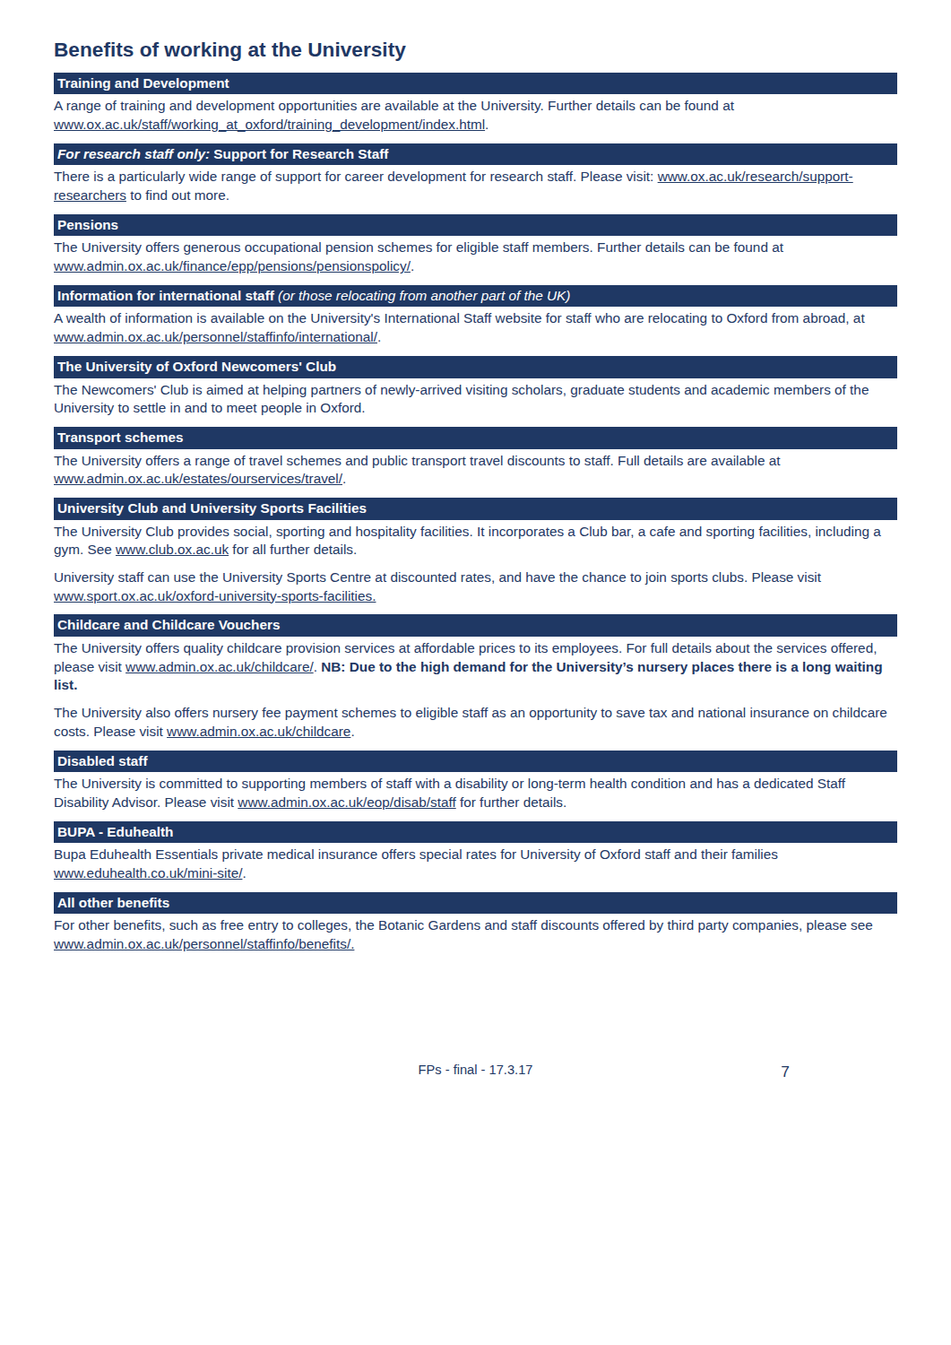Benefits of working at the University
Training and Development
A range of training and development opportunities are available at the University. Further details can be found at www.ox.ac.uk/staff/working_at_oxford/training_development/index.html.
For research staff only: Support for Research Staff
There is a particularly wide range of support for career development for research staff. Please visit: www.ox.ac.uk/research/support-researchers to find out more.
Pensions
The University offers generous occupational pension schemes for eligible staff members. Further details can be found at www.admin.ox.ac.uk/finance/epp/pensions/pensionspolicy/.
Information for international staff (or those relocating from another part of the UK)
A wealth of information is available on the University's International Staff website for staff who are relocating to Oxford from abroad, at www.admin.ox.ac.uk/personnel/staffinfo/international/.
The University of Oxford Newcomers' Club
The Newcomers' Club is aimed at helping partners of newly-arrived visiting scholars, graduate students and academic members of the University to settle in and to meet people in Oxford.
Transport schemes
The University offers a range of travel schemes and public transport travel discounts to staff. Full details are available at www.admin.ox.ac.uk/estates/ourservices/travel/.
University Club and University Sports Facilities
The University Club provides social, sporting and hospitality facilities. It incorporates a Club bar, a cafe and sporting facilities, including a gym. See www.club.ox.ac.uk for all further details.
University staff can use the University Sports Centre at discounted rates, and have the chance to join sports clubs. Please visit www.sport.ox.ac.uk/oxford-university-sports-facilities.
Childcare and Childcare Vouchers
The University offers quality childcare provision services at affordable prices to its employees. For full details about the services offered, please visit www.admin.ox.ac.uk/childcare/. NB: Due to the high demand for the University’s nursery places there is a long waiting list.
The University also offers nursery fee payment schemes to eligible staff as an opportunity to save tax and national insurance on childcare costs. Please visit www.admin.ox.ac.uk/childcare.
Disabled staff
The University is committed to supporting members of staff with a disability or long-term health condition and has a dedicated Staff Disability Advisor. Please visit www.admin.ox.ac.uk/eop/disab/staff for further details.
BUPA - Eduhealth
Bupa Eduhealth Essentials private medical insurance offers special rates for University of Oxford staff and their families www.eduhealth.co.uk/mini-site/.
All other benefits
For other benefits, such as free entry to colleges, the Botanic Gardens and staff discounts offered by third party companies, please see www.admin.ox.ac.uk/personnel/staffinfo/benefits/.
FPs - final - 17.3.17 7